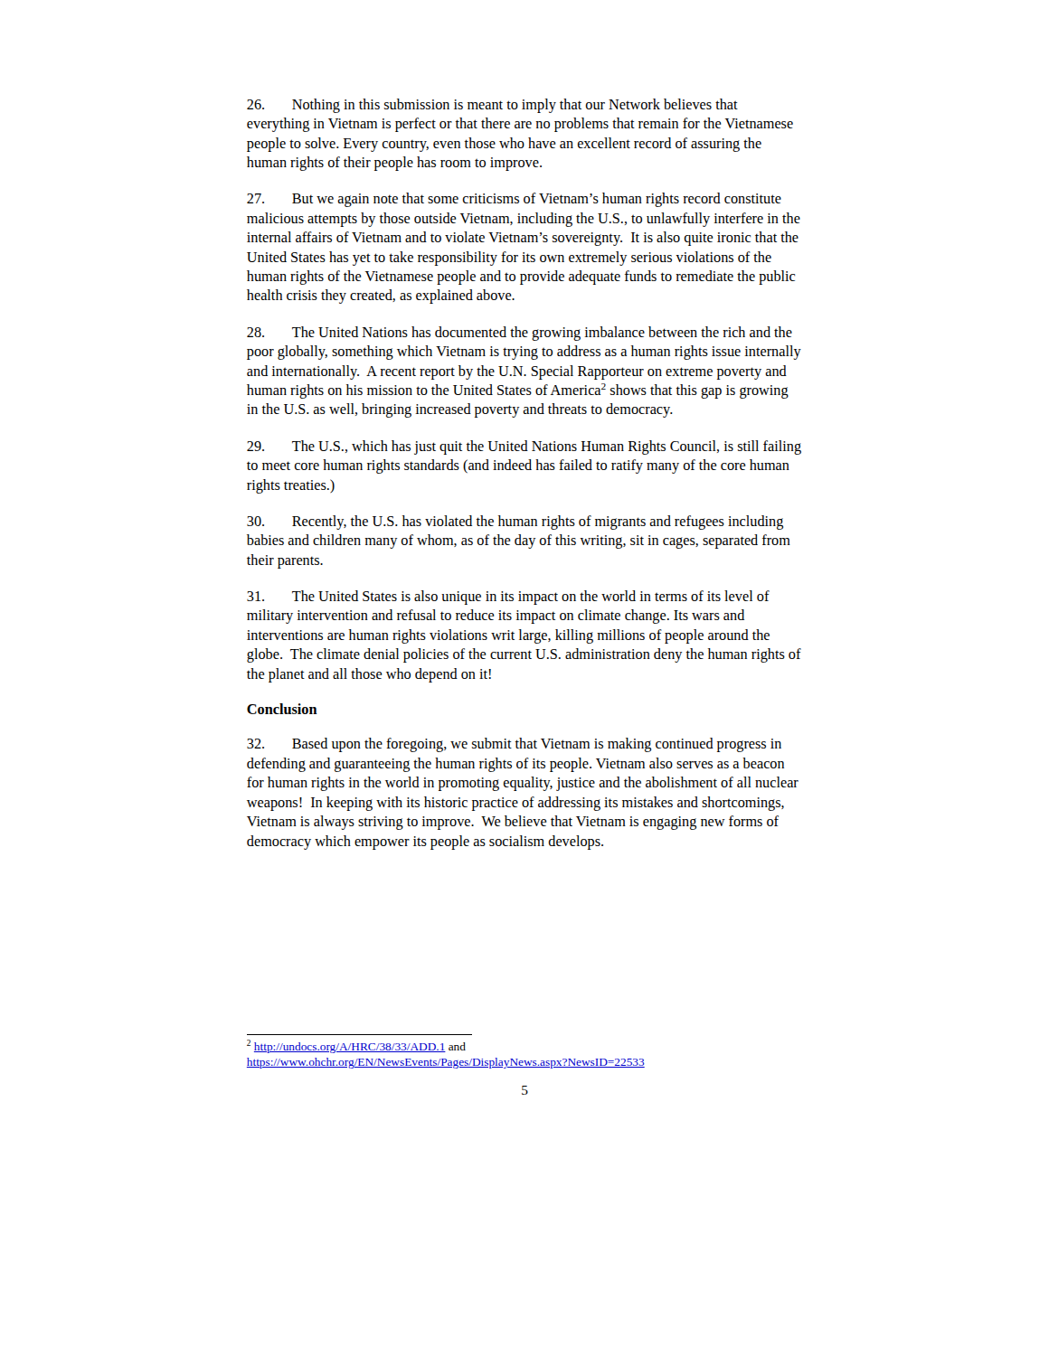26. Nothing in this submission is meant to imply that our Network believes that everything in Vietnam is perfect or that there are no problems that remain for the Vietnamese people to solve. Every country, even those who have an excellent record of assuring the human rights of their people has room to improve.
27. But we again note that some criticisms of Vietnam’s human rights record constitute malicious attempts by those outside Vietnam, including the U.S., to unlawfully interfere in the internal affairs of Vietnam and to violate Vietnam’s sovereignty. It is also quite ironic that the United States has yet to take responsibility for its own extremely serious violations of the human rights of the Vietnamese people and to provide adequate funds to remediate the public health crisis they created, as explained above.
28. The United Nations has documented the growing imbalance between the rich and the poor globally, something which Vietnam is trying to address as a human rights issue internally and internationally. A recent report by the U.N. Special Rapporteur on extreme poverty and human rights on his mission to the United States of America2 shows that this gap is growing in the U.S. as well, bringing increased poverty and threats to democracy.
29. The U.S., which has just quit the United Nations Human Rights Council, is still failing to meet core human rights standards (and indeed has failed to ratify many of the core human rights treaties.)
30. Recently, the U.S. has violated the human rights of migrants and refugees including babies and children many of whom, as of the day of this writing, sit in cages, separated from their parents.
31. The United States is also unique in its impact on the world in terms of its level of military intervention and refusal to reduce its impact on climate change. Its wars and interventions are human rights violations writ large, killing millions of people around the globe. The climate denial policies of the current U.S. administration deny the human rights of the planet and all those who depend on it!
Conclusion
32. Based upon the foregoing, we submit that Vietnam is making continued progress in defending and guaranteeing the human rights of its people. Vietnam also serves as a beacon for human rights in the world in promoting equality, justice and the abolishment of all nuclear weapons! In keeping with its historic practice of addressing its mistakes and shortcomings, Vietnam is always striving to improve. We believe that Vietnam is engaging new forms of democracy which empower its people as socialism develops.
2 http://undocs.org/A/HRC/38/33/ADD.1 and
https://www.ohchr.org/EN/NewsEvents/Pages/DisplayNews.aspx?NewsID=22533
5